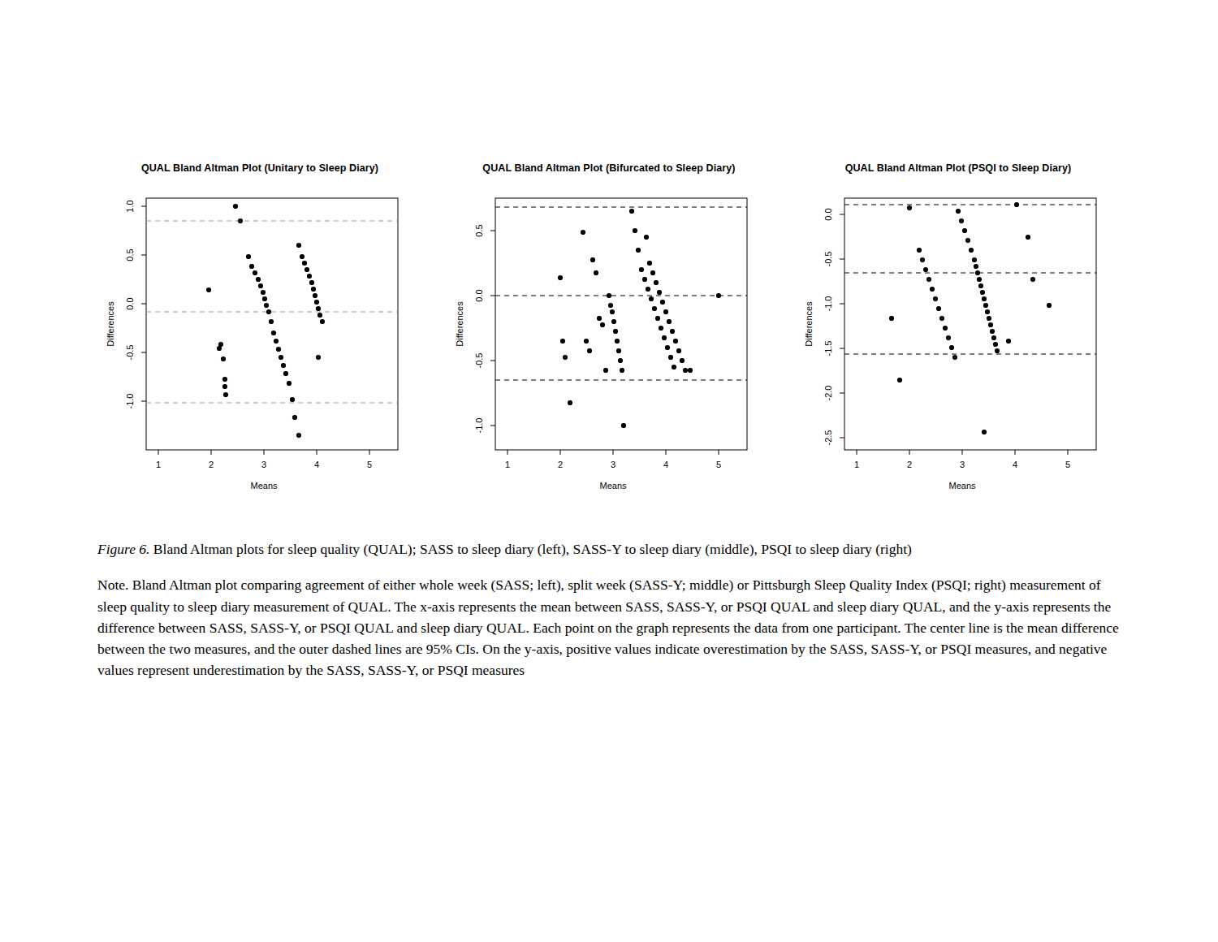QUAL Bland Altman Plot (Unitary to Sleep Diary)
1.0 0.5 0.0 -0.5 -1.0 Differences 1 2 3 4 5 Means
QUAL Bland Altman Plot (Bifurcated to Sleep Diary)
0.5 0.0 -0.5 -1.0 Differences 1 2 3 4 5 Means
QUAL Bland Altman Plot (PSQI to Sleep Diary)
0.0 -0.5 -1.0 -1.5 -2.0 -2.5 Differences 1 2 3 4 5 Means
Figure 6. Bland Altman plots for sleep quality (QUAL); SASS to sleep diary (left), SASS-Y to sleep diary (middle), PSQI to sleep diary (right)
Note. Bland Altman plot comparing agreement of either whole week (SASS; left), split week (SASS-Y; middle) or Pittsburgh Sleep Quality Index (PSQI; right) measurement of sleep quality to sleep diary measurement of QUAL. The x-axis represents the mean between SASS, SASS-Y, or PSQI QUAL and sleep diary QUAL, and the y-axis represents the difference between SASS, SASS-Y, or PSQI QUAL and sleep diary QUAL. Each point on the graph represents the data from one participant. The center line is the mean difference between the two measures, and the outer dashed lines are 95% CIs. On the y-axis, positive values indicate overestimation by the SASS, SASS-Y, or PSQI measures, and negative values represent underestimation by the SASS, SASS-Y, or PSQI measures